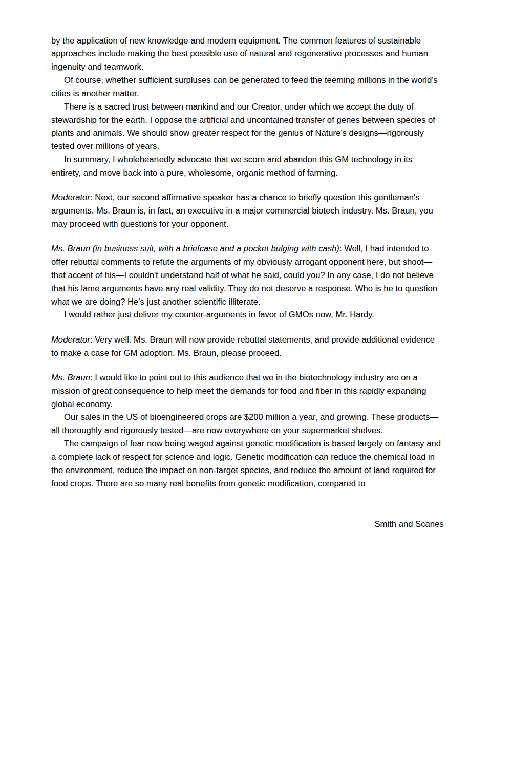by the application of new knowledge and modern equipment. The common features of sustainable approaches include making the best possible use of natural and regenerative processes and human ingenuity and teamwork.
Of course, whether sufficient surpluses can be generated to feed the teeming millions in the world's cities is another matter.
There is a sacred trust between mankind and our Creator, under which we accept the duty of stewardship for the earth. I oppose the artificial and uncontained transfer of genes between species of plants and animals. We should show greater respect for the genius of Nature's designs—rigorously tested over millions of years.
In summary, I wholeheartedly advocate that we scorn and abandon this GM technology in its entirety, and move back into a pure, wholesome, organic method of farming.
Moderator: Next, our second affirmative speaker has a chance to briefly question this gentleman's arguments. Ms. Braun is, in fact, an executive in a major commercial biotech industry. Ms. Braun, you may proceed with questions for your opponent.
Ms. Braun (in business suit, with a briefcase and a pocket bulging with cash): Well, I had intended to offer rebuttal comments to refute the arguments of my obviously arrogant opponent here, but shoot—that accent of his—I couldn't understand half of what he said, could you? In any case, I do not believe that his lame arguments have any real validity. They do not deserve a response. Who is he to question what we are doing? He's just another scientific illiterate.
I would rather just deliver my counter-arguments in favor of GMOs now, Mr. Hardy.
Moderator: Very well. Ms. Braun will now provide rebuttal statements, and provide additional evidence to make a case for GM adoption. Ms. Braun, please proceed.
Ms. Braun: I would like to point out to this audience that we in the biotechnology industry are on a mission of great consequence to help meet the demands for food and fiber in this rapidly expanding global economy.
Our sales in the US of bioengineered crops are $200 million a year, and growing. These products—all thoroughly and rigorously tested—are now everywhere on your supermarket shelves.
The campaign of fear now being waged against genetic modification is based largely on fantasy and a complete lack of respect for science and logic. Genetic modification can reduce the chemical load in the environment, reduce the impact on non-target species, and reduce the amount of land required for food crops. There are so many real benefits from genetic modification, compared to
Smith and Scanes